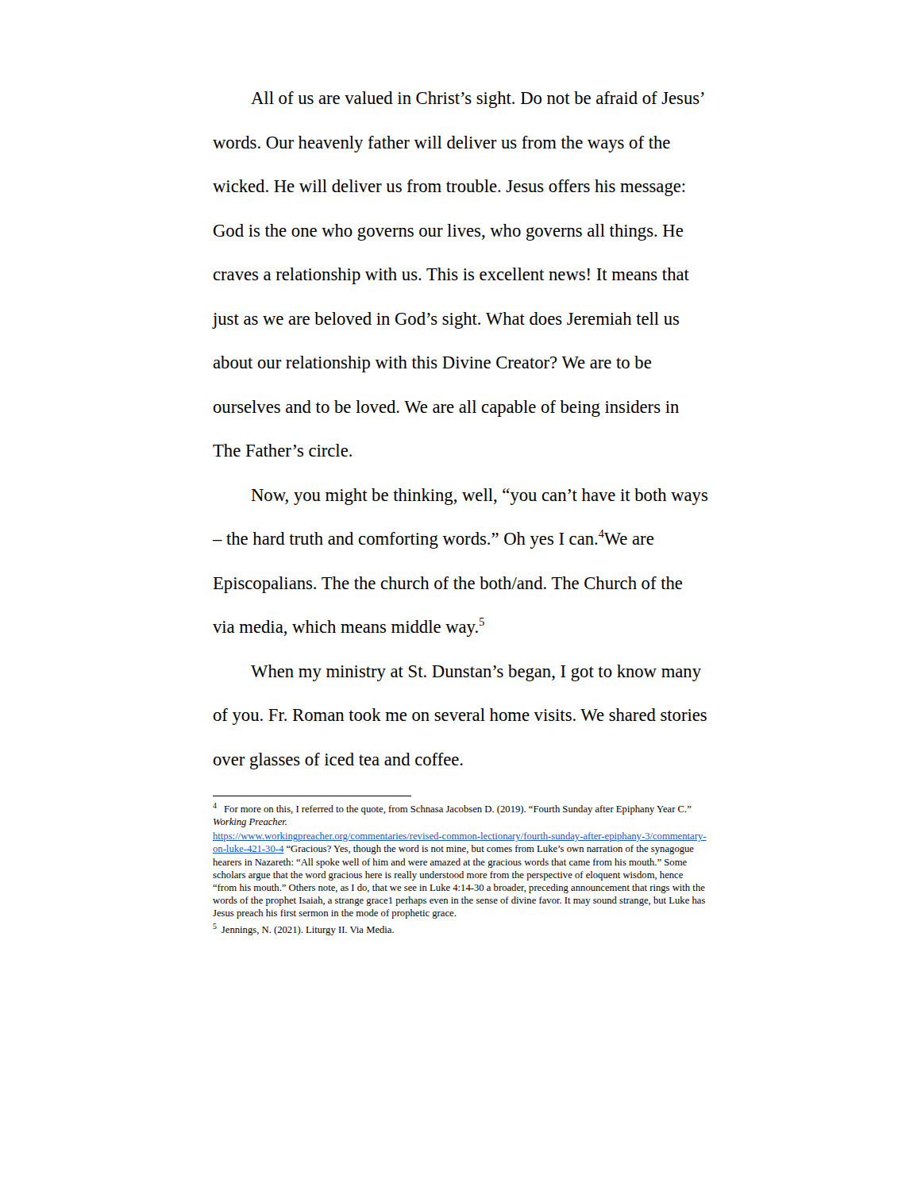All of us are valued in Christ’s sight. Do not be afraid of Jesus’ words. Our heavenly father will deliver us from the ways of the wicked. He will deliver us from trouble. Jesus offers his message: God is the one who governs our lives, who governs all things. He craves a relationship with us. This is excellent news! It means that just as we are beloved in God’s sight. What does Jeremiah tell us about our relationship with this Divine Creator? We are to be ourselves and to be loved. We are all capable of being insiders in The Father’s circle.
Now, you might be thinking, well, “you can’t have it both ways – the hard truth and comforting words.” Oh yes I can.4We are Episcopalians. The the church of the both/and. The Church of the via media, which means middle way.5
When my ministry at St. Dunstan’s began, I got to know many of you. Fr. Roman took me on several home visits. We shared stories over glasses of iced tea and coffee.
4 For more on this, I referred to the quote, from Schnasa Jacobsen D. (2019). “Fourth Sunday after Epiphany Year C.” Working Preacher.
https://www.workingpreacher.org/commentaries/revised-common-lectionary/fourth-sunday-after-epiphany-3/commentary-on-luke-421-30-4 “Gracious? Yes, though the word is not mine, but comes from Luke’s own narration of the synagogue hearers in Nazareth: “All spoke well of him and were amazed at the gracious words that came from his mouth.” Some scholars argue that the word gracious here is really understood more from the perspective of eloquent wisdom, hence “from his mouth.” Others note, as I do, that we see in Luke 4:14-30 a broader, preceding announcement that rings with the words of the prophet Isaiah, a strange grace1 perhaps even in the sense of divine favor. It may sound strange, but Luke has Jesus preach his first sermon in the mode of prophetic grace.
5 Jennings, N. (2021). Liturgy II. Via Media.